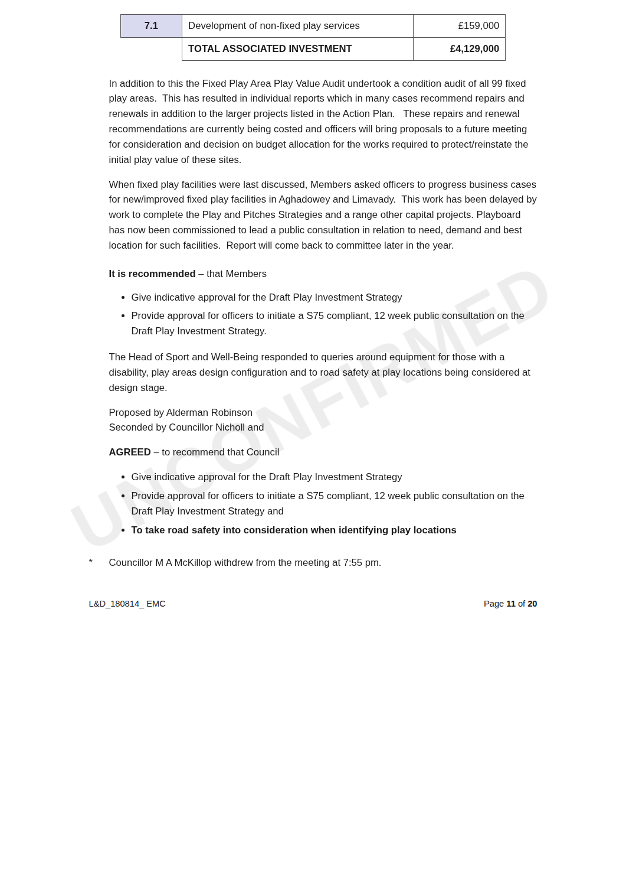UNCONFIRMED
| 7.1 | Development of non-fixed play services | £159,000 |
| | TOTAL ASSOCIATED INVESTMENT | £4,129,000 |
In addition to this the Fixed Play Area Play Value Audit undertook a condition audit of all 99 fixed play areas. This has resulted in individual reports which in many cases recommend repairs and renewals in addition to the larger projects listed in the Action Plan. These repairs and renewal recommendations are currently being costed and officers will bring proposals to a future meeting for consideration and decision on budget allocation for the works required to protect/reinstate the initial play value of these sites.
When fixed play facilities were last discussed, Members asked officers to progress business cases for new/improved fixed play facilities in Aghadowey and Limavady. This work has been delayed by work to complete the Play and Pitches Strategies and a range other capital projects. Playboard has now been commissioned to lead a public consultation in relation to need, demand and best location for such facilities. Report will come back to committee later in the year.
It is recommended – that Members
Give indicative approval for the Draft Play Investment Strategy
Provide approval for officers to initiate a S75 compliant, 12 week public consultation on the Draft Play Investment Strategy.
The Head of Sport and Well-Being responded to queries around equipment for those with a disability, play areas design configuration and to road safety at play locations being considered at design stage.
Proposed by Alderman Robinson
Seconded by Councillor Nicholl and
AGREED – to recommend that Council
Give indicative approval for the Draft Play Investment Strategy
Provide approval for officers to initiate a S75 compliant, 12 week public consultation on the Draft Play Investment Strategy and
To take road safety into consideration when identifying play locations
*Councillor M A McKillop withdrew from the meeting at 7:55 pm.
L&D_180814_ EMC Page 11 of 20